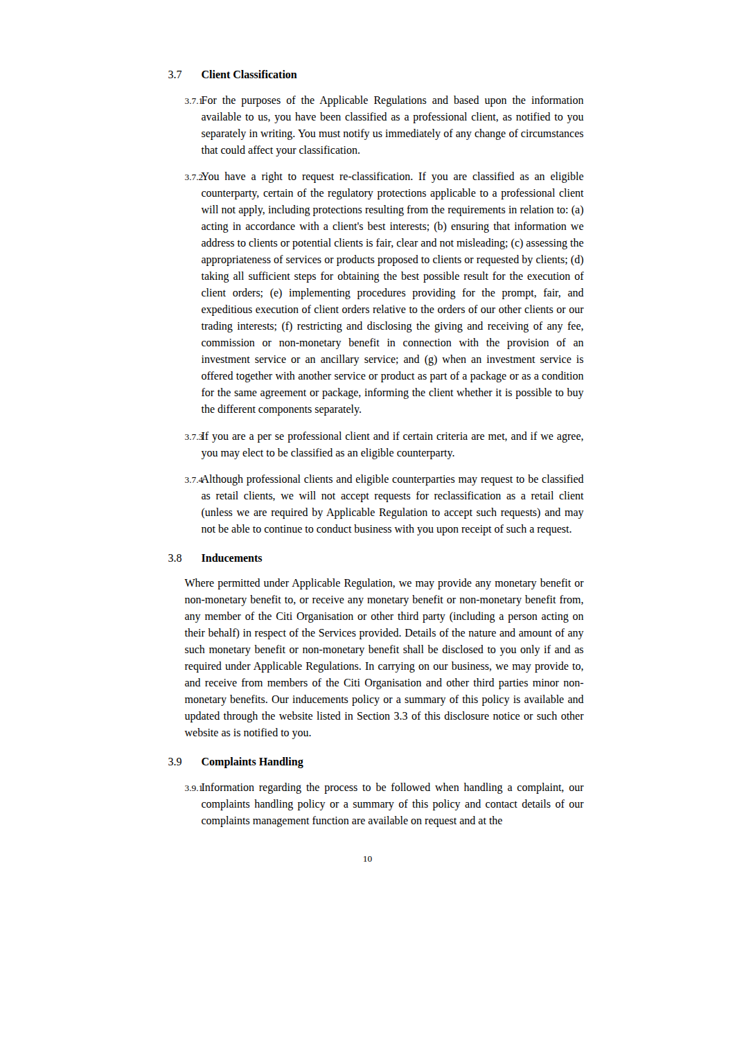3.7
Client Classification
3.7.1
For the purposes of the Applicable Regulations and based upon the information available to us, you have been classified as a professional client, as notified to you separately in writing. You must notify us immediately of any change of circumstances that could affect your classification.
3.7.2
You have a right to request re-classification. If you are classified as an eligible counterparty, certain of the regulatory protections applicable to a professional client will not apply, including protections resulting from the requirements in relation to: (a) acting in accordance with a client's best interests; (b) ensuring that information we address to clients or potential clients is fair, clear and not misleading; (c) assessing the appropriateness of services or products proposed to clients or requested by clients; (d) taking all sufficient steps for obtaining the best possible result for the execution of client orders; (e) implementing procedures providing for the prompt, fair, and expeditious execution of client orders relative to the orders of our other clients or our trading interests; (f) restricting and disclosing the giving and receiving of any fee, commission or non-monetary benefit in connection with the provision of an investment service or an ancillary service; and (g) when an investment service is offered together with another service or product as part of a package or as a condition for the same agreement or package, informing the client whether it is possible to buy the different components separately.
3.7.3
If you are a per se professional client and if certain criteria are met, and if we agree, you may elect to be classified as an eligible counterparty.
3.7.4
Although professional clients and eligible counterparties may request to be classified as retail clients, we will not accept requests for reclassification as a retail client (unless we are required by Applicable Regulation to accept such requests) and may not be able to continue to conduct business with you upon receipt of such a request.
3.8
Inducements
Where permitted under Applicable Regulation, we may provide any monetary benefit or non-monetary benefit to, or receive any monetary benefit or non-monetary benefit from, any member of the Citi Organisation or other third party (including a person acting on their behalf) in respect of the Services provided. Details of the nature and amount of any such monetary benefit or non-monetary benefit shall be disclosed to you only if and as required under Applicable Regulations. In carrying on our business, we may provide to, and receive from members of the Citi Organisation and other third parties minor non-monetary benefits. Our inducements policy or a summary of this policy is available and updated through the website listed in Section 3.3 of this disclosure notice or such other website as is notified to you.
3.9
Complaints Handling
3.9.1
Information regarding the process to be followed when handling a complaint, our complaints handling policy or a summary of this policy and contact details of our complaints management function are available on request and at the
10